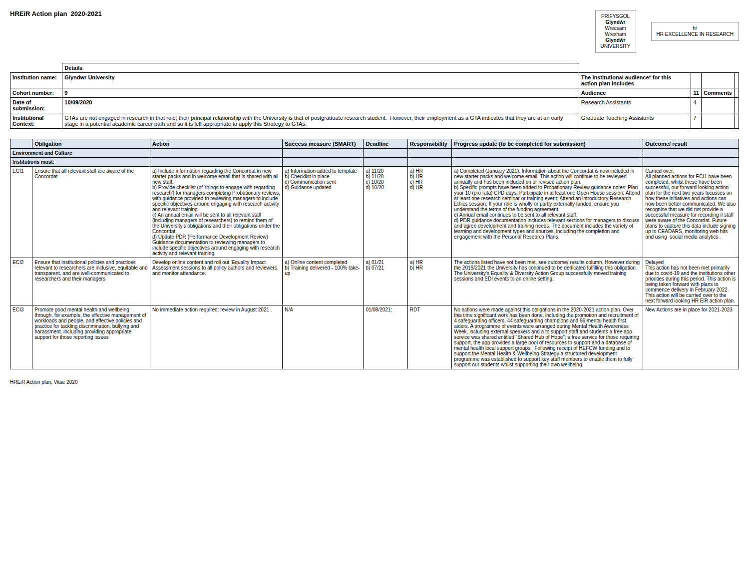HREiR Action plan 2020-2021
PRIFYSGOL
Glyndŵr
Wrecsam
Wrexham
Glyndŵr
UNIVERSITY
hr
HR EXCELLENCE IN RESEARCH
| | Details | | | | |
| Institution name: | Glyndwr University | The institutional audience* for this action plan includes | | | |
| Cohort number: | 9 | Audience | 11 | Comments | |
| Date of submission: | 10/09/2020 | Research Assistants | 4 | | |
| Institutional Context: | GTAs are not engaged in research in that role; their principal relationship with the University is that of postgraduate research student. However, their employment as a GTA indicates that they are at an early stage in a potential academic career path and so it is felt appropriate to apply this Strategy to GTAs. | Graduate Teaching Assistants | 7 | | |
| | Obligation | Action | Success measure (SMART) | Deadline | Responsibility | Progress update (to be completed for submission) | Outcome/ result |
| --- | --- | --- | --- | --- | --- | --- | --- |
| Environment and Culture | | | | | | |
| Institutions must: | | | | | | |
| ECI1 | Ensure that all relevant staff are aware of the Concordat | a) Include information regarding the Concordat in new starter packs and in welcome email that is shared with all new staff. b) Provide checklist (of 'things to engage with regarding research') for managers completing Probationary reviews, with guidance provided to reviewing managers to include specific objectives around engaging with research activity and relevant training. c) An annual email will be sent to all relevant staff (including managers of researchers) to remind them of the University's obligations and their obligations under the Concordat. d) Update PDR (Performance Development Review) Guidance documentation to reviewing managers to include specific objectives around engaging with research activity and relevant training. | a) Information added to template b) Checklist in place c) Communication sent d) Guidance updated | a) 11/20 b) 11/20 c) 10/20 d) 10/20 | a) HR b) HR c) HR d) HR | a) Completed (January 2021). Information about the Concordat is now included in new starter packs and welcome email. This action will continue to be reviewed annually and has been included on or revised action plan. b) Specific prompts have been added to Probationary Review guidance notes: Plan your 10 (pro rata) CPD days; Participate in at least one Open House session; Attend at least one research seminar or training event; Attend an introductory Research Ethics session; If your role is wholly or partly externally funded, ensure you understand the terms of the funding agreement. c) Annual email continues to be sent to all relevant staff. d) PDR guidance documentation includes relevant sections for managers to discuss and agree development and training needs. The document includes the variety of learning and development types and sources, including the completion and engagement with the Personal Research Plans. | Carried over. All planned actions for ECI1 have been completed, whilst these have been successful, our forward looking action plan for the next two years focusses on how these initiatives and actions can now been better communicated. We also recognise that we did not provide a successful measure for recording if staff were aware of the Concordat. Future plans to capture this data include signing up to CEADARS, monitoring web hits and using social media analytics . |
| ECI2 | Ensure that institutional policies and practices relevant to researchers are inclusive, equitable and transparent, and are well-communicated to researchers and their managers | Develop online content and roll out 'Equality Impact Assessment sessions to all policy authors and reviewers and monitor attendance. | a) Online content completed b) Training delivered - 100% take-up | a) 01/21 b) 07/21 | a) HR b) HR | The actions listed have not been met, see outcome/ results column. However during the 2019/2021 the University has continued to be dedicated fulfilling this obligation. The University's Equality & Diversity Action Group successfully moved training sessions and EDI events to an online setting. | Delayed This action has not been met primarily due to covid-19 and the institutions other priorities during this period. This action is being taken forward with plans to commence delivery in February 2022. This action will be carried over to the next forward looking HR EiR action plan. |
| ECI3 | Promote good mental health and wellbeing through, for example, the effective management of workloads and people, and effective policies and practice for tackling discrimination, bullying and harassment, including providing appropriate support for those reporting issues | No immediate action required; review in August 2021 . | N/A | 01/08/2021; | RDT | No actions were made against this obligations in the 2020-2021 action plan. Over this time significant work has been done, including the promotion and recruitment of 4 safeguarding officers, 44 safeguarding champions and 66 mental health first aiders. A programme of events were arranged during Mental Health Awareness Week, including external speakers and a to support staff and students a free app service was shared entitled "Shared Hub of Hope"; a free service for those requiring support, the app provides a large pool of resources to support and a database of mental health local support groups. Following receipt of HEFCW funding and to support the Mental Health & Wellbeing Strategy a structured development programme was established to support key staff members to enable them to fully support our students whilst supporting their own wellbeing. | New Actions are in place for 2021-2023 |
HREiR Action plan, Vitae 2020